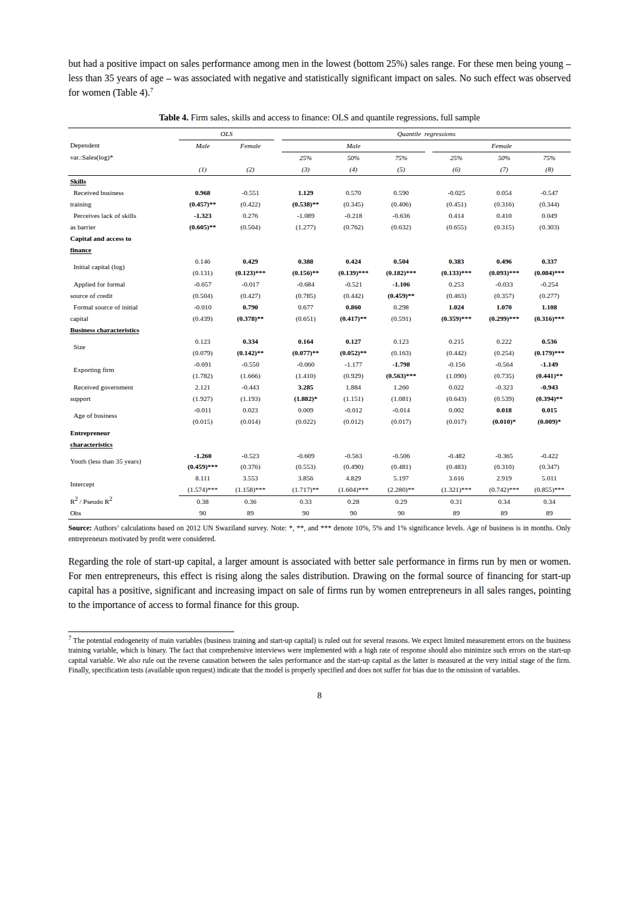but had a positive impact on sales performance among men in the lowest (bottom 25%) sales range. For these men being young – less than 35 years of age – was associated with negative and statistically significant impact on sales. No such effect was observed for women (Table 4).7
Table 4. Firm sales, skills and access to finance: OLS and quantile regressions, full sample
| | OLS | | Quantile regressions |
| Dependent | Male | Female | | Male | | Female |
| var.:Sales(log)* | | | | 25% | 50% | 75% | | 25% | 50% | 75% |
| | (1) | (2) | | (3) | (4) | (5) | | (6) | (7) | (8) |
| Skills |
| Received business | 0.968 | -0.551 | | 1.129 | 0.570 | 0.590 | | -0.025 | 0.054 | -0.547 |
| training | (0.457)** | (0.422) | | (0.538)** | (0.345) | (0.406) | | (0.451) | (0.316) | (0.344) |
| Perceives lack of skills | -1.323 | 0.276 | | -1.089 | -0.218 | -0.636 | | 0.414 | 0.410 | 0.049 |
| as barrier | (0.605)** | (0.504) | | (1.277) | (0.762) | (0.632) | | (0.655) | (0.315) | (0.303) |
| Capital and access to | |
| finance | |
| Initial capital (log) | 0.146 | 0.429 | | 0.388 | 0.424 | 0.504 | | 0.383 | 0.496 | 0.337 |
| (0.131) | (0.123)*** | | (0.156)** | (0.139)*** | (0.182)*** | | (0.133)*** | (0.093)*** | (0.084)*** |
| Applied for formal | -0.657 | -0.017 | | -0.684 | -0.521 | -1.106 | | 0.253 | -0.033 | -0.254 |
| source of credit | (0.504) | (0.427) | | (0.785) | (0.442) | (0.459)** | | (0.463) | (0.357) | (0.277) |
| Formal source of initial | -0.010 | 0.790 | | 0.677 | 0.860 | 0.298 | | 1.024 | 1.070 | 1.108 |
| capital | (0.439) | (0.378)** | | (0.651) | (0.417)** | (0.591) | | (0.359)*** | (0.299)*** | (0.316)*** |
| Business characteristics |
| Size | 0.123 | 0.334 | | 0.164 | 0.127 | 0.123 | | 0.215 | 0.222 | 0.536 |
| (0.079) | (0.142)** | | (0.077)** | (0.052)** | (0.163) | | (0.442) | (0.254) | (0.179)*** |
| Exporting firm | -0.691 | -0.550 | | -0.060 | -1.177 | -1.798 | | -0.156 | -0.564 | -1.149 |
| (1.782) | (1.666) | | (1.410) | (0.929) | (0.563)*** | | (1.090) | (0.735) | (0.441)** |
| Received government | 2.121 | -0.443 | | 3.285 | 1.884 | 1.260 | | 0.022 | -0.323 | -0.943 |
| support | (1.927) | (1.193) | | (1.882)* | (1.151) | (1.081) | | (0.643) | (0.539) | (0.394)** |
| Age of business | -0.011 | 0.023 | | 0.009 | -0.012 | -0.014 | | 0.002 | 0.018 | 0.015 |
| (0.015) | (0.014) | | (0.022) | (0.012) | (0.017) | | (0.017) | (0.010)* | (0.009)* |
| Entrepreneur | |
| characteristics | |
| Youth (less than 35 years) | -1.260 | -0.523 | | -0.609 | -0.563 | -0.506 | | -0.482 | -0.365 | -0.422 |
| (0.459)*** | (0.376) | | (0.553) | (0.490) | (0.481) | | (0.483) | (0.310) | (0.347) |
| Intercept | 8.111 | 3.553 | | 3.856 | 4.829 | 5.197 | | 3.616 | 2.919 | 5.011 |
| (1.574)*** | (1.158)*** | | (1.717)** | (1.604)*** | (2.280)** | | (1.321)*** | (0.742)*** | (0.855)*** |
| R 2 / Pseudo R 2 | 0.38 | 0.36 | | 0.33 | 0.28 | 0.29 | | 0.31 | 0.34 | 0.34 |
| Obs | 90 | 89 | | 90 | 90 | 90 | | 89 | 89 | 89 |
Source: Authors’ calculations based on 2012 UN Swaziland survey. Note: *, **, and *** denote 10%, 5% and 1% significance levels. Age of business is in months. Only entrepreneurs motivated by profit were considered.
Regarding the role of start-up capital, a larger amount is associated with better sale performance in firms run by men or women. For men entrepreneurs, this effect is rising along the sales distribution. Drawing on the formal source of financing for start-up capital has a positive, significant and increasing impact on sale of firms run by women entrepreneurs in all sales ranges, pointing to the importance of access to formal finance for this group.
7 The potential endogeneity of main variables (business training and start-up capital) is ruled out for several reasons. We expect limited measurement errors on the business training variable, which is binary. The fact that comprehensive interviews were implemented with a high rate of response should also minimize such errors on the start-up capital variable. We also rule out the reverse causation between the sales performance and the start-up capital as the latter is measured at the very initial stage of the firm. Finally, specification tests (available upon request) indicate that the model is properly specified and does not suffer for bias due to the omission of variables.
8